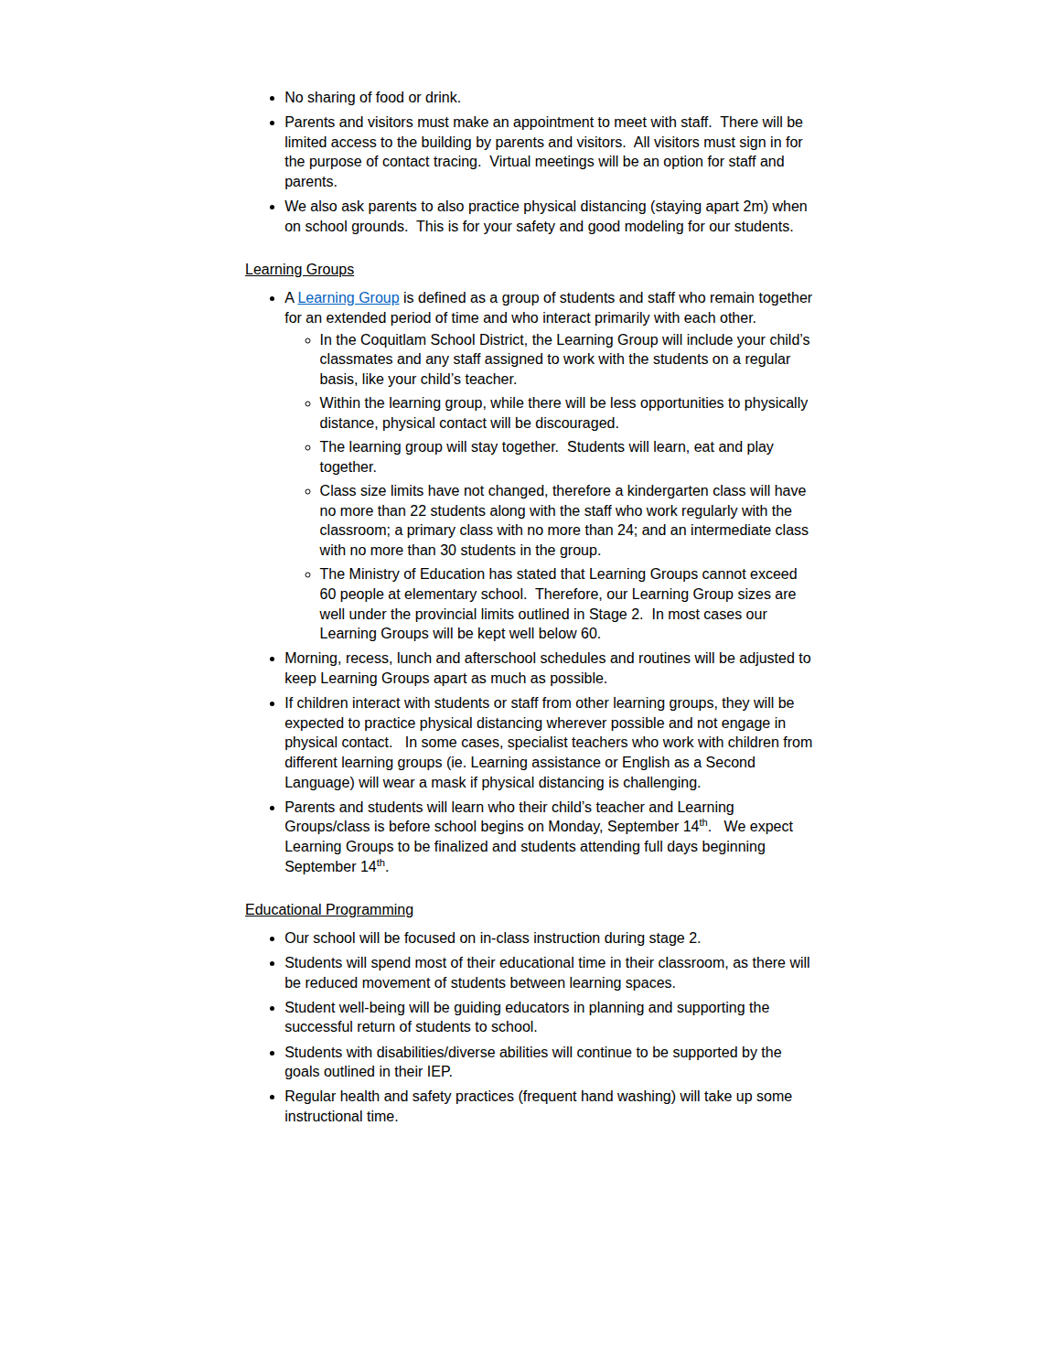No sharing of food or drink.
Parents and visitors must make an appointment to meet with staff. There will be limited access to the building by parents and visitors. All visitors must sign in for the purpose of contact tracing. Virtual meetings will be an option for staff and parents.
We also ask parents to also practice physical distancing (staying apart 2m) when on school grounds. This is for your safety and good modeling for our students.
Learning Groups
A Learning Group is defined as a group of students and staff who remain together for an extended period of time and who interact primarily with each other.
In the Coquitlam School District, the Learning Group will include your child’s classmates and any staff assigned to work with the students on a regular basis, like your child’s teacher.
Within the learning group, while there will be less opportunities to physically distance, physical contact will be discouraged.
The learning group will stay together. Students will learn, eat and play together.
Class size limits have not changed, therefore a kindergarten class will have no more than 22 students along with the staff who work regularly with the classroom; a primary class with no more than 24; and an intermediate class with no more than 30 students in the group.
The Ministry of Education has stated that Learning Groups cannot exceed 60 people at elementary school. Therefore, our Learning Group sizes are well under the provincial limits outlined in Stage 2. In most cases our Learning Groups will be kept well below 60.
Morning, recess, lunch and afterschool schedules and routines will be adjusted to keep Learning Groups apart as much as possible.
If children interact with students or staff from other learning groups, they will be expected to practice physical distancing wherever possible and not engage in physical contact. In some cases, specialist teachers who work with children from different learning groups (ie. Learning assistance or English as a Second Language) will wear a mask if physical distancing is challenging.
Parents and students will learn who their child’s teacher and Learning Groups/class is before school begins on Monday, September 14th. We expect Learning Groups to be finalized and students attending full days beginning September 14th.
Educational Programming
Our school will be focused on in-class instruction during stage 2.
Students will spend most of their educational time in their classroom, as there will be reduced movement of students between learning spaces.
Student well-being will be guiding educators in planning and supporting the successful return of students to school.
Students with disabilities/diverse abilities will continue to be supported by the goals outlined in their IEP.
Regular health and safety practices (frequent hand washing) will take up some instructional time.